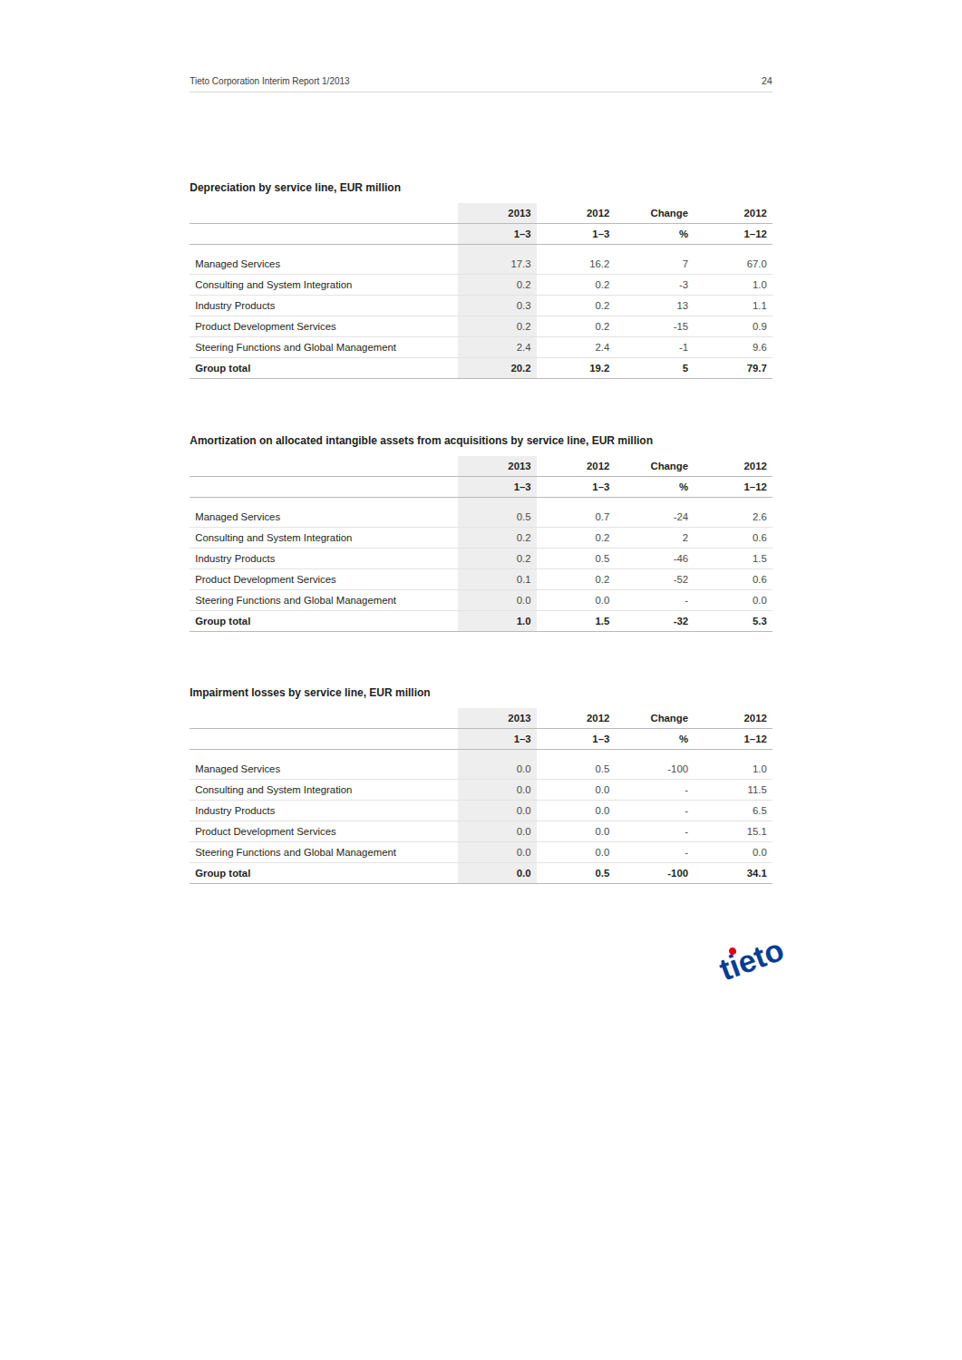Tieto Corporation Interim Report 1/2013
24
Depreciation by service line, EUR million
| | 2013 | 2012 | Change | 2012 |
| --- | --- | --- | --- | --- |
| | 1–3 | 1–3 | % | 1–12 |
| Managed Services | 17.3 | 16.2 | 7 | 67.0 |
| Consulting and System Integration | 0.2 | 0.2 | -3 | 1.0 |
| Industry Products | 0.3 | 0.2 | 13 | 1.1 |
| Product Development Services | 0.2 | 0.2 | -15 | 0.9 |
| Steering Functions and Global Management | 2.4 | 2.4 | -1 | 9.6 |
| Group total | 20.2 | 19.2 | 5 | 79.7 |
Amortization on allocated intangible assets from acquisitions by service line, EUR million
| | 2013 | 2012 | Change | 2012 |
| --- | --- | --- | --- | --- |
| | 1–3 | 1–3 | % | 1–12 |
| Managed Services | 0.5 | 0.7 | -24 | 2.6 |
| Consulting and System Integration | 0.2 | 0.2 | 2 | 0.6 |
| Industry Products | 0.2 | 0.5 | -46 | 1.5 |
| Product Development Services | 0.1 | 0.2 | -52 | 0.6 |
| Steering Functions and Global Management | 0.0 | 0.0 | - | 0.0 |
| Group total | 1.0 | 1.5 | -32 | 5.3 |
Impairment losses by service line, EUR million
| | 2013 | 2012 | Change | 2012 |
| --- | --- | --- | --- | --- |
| | 1–3 | 1–3 | % | 1–12 |
| Managed Services | 0.0 | 0.5 | -100 | 1.0 |
| Consulting and System Integration | 0.0 | 0.0 | - | 11.5 |
| Industry Products | 0.0 | 0.0 | - | 6.5 |
| Product Development Services | 0.0 | 0.0 | - | 15.1 |
| Steering Functions and Global Management | 0.0 | 0.0 | - | 0.0 |
| Group total | 0.0 | 0.5 | -100 | 34.1 |
tieto